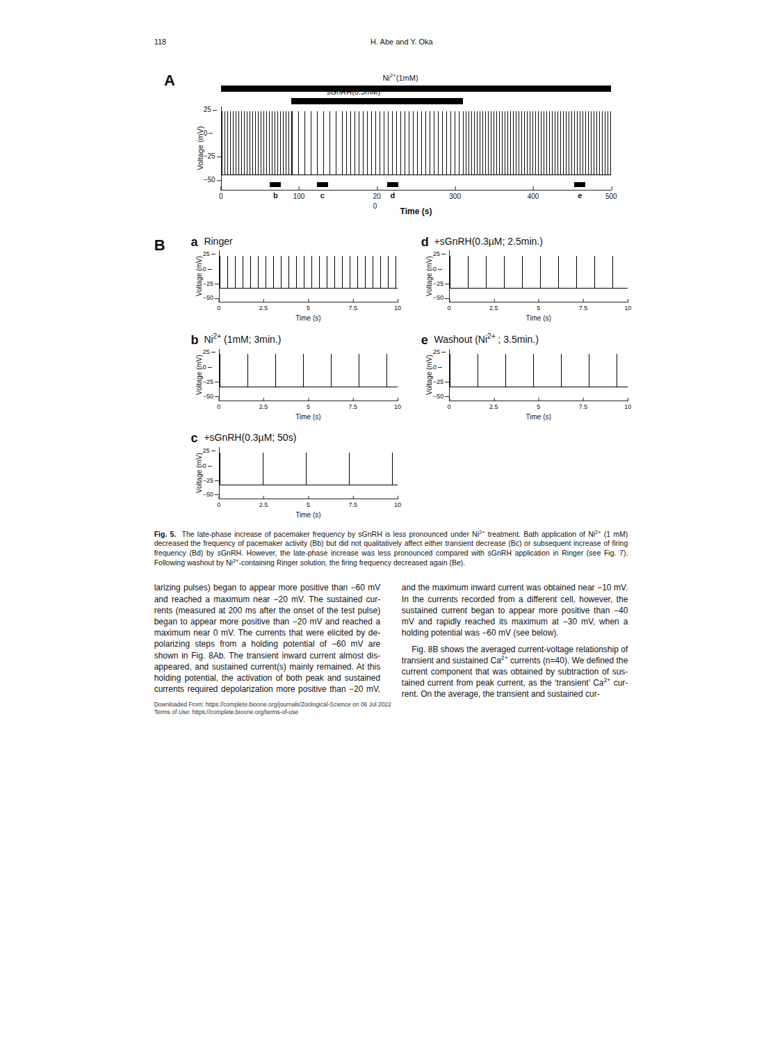118 H. Abe and Y. Oka
A
Ni2+(1mM)
sGnRH(0.3mM)
Voltage (mV) 25 0 −25 −50
0 100 20
0 300 400 500 b c d e Time (s)
B
a Ringer
Voltage (mV) 25 0 −25 −50
0 2.5 5 7.5 10 Time (s)
d +sGnRH(0.3µM; 2.5min.)
Voltage (mV) 25 0 −25 −50
0 2.5 5 7.5 10 Time (s)
b Ni2+ (1mM; 3min.)
Voltage (mV) 25 0 −25 −50
0 2.5 5 7.5 10 Time (s)
e Washout (Ni2+ ; 3.5min.)
Voltage (mV) 25 0 −25 −50
0 2.5 5 7.5 10 Time (s)
c +sGnRH(0.3µM; 50s)
Voltage (mV) 25 0 −25 −50
0 2.5 5 7.5 10 Time (s)
Fig. 5. The late-phase increase of pacemaker frequency by sGnRH is less pronounced under Ni2+ treatment. Bath application of Ni2+ (1 mM) decreased the frequency of pacemaker activity (Bb) but did not qualitatively affect either transient decrease (Bc) or subsequent increase of firing frequency (Bd) by sGnRH. However, the late-phase increase was less pronounced compared with sGnRH application in Ringer (see Fig. 7). Following washout by Ni2+-containing Ringer solution, the firing frequency decreased again (Be).
larizing pulses) began to appear more positive than −60 mV and reached a maximum near −20 mV. The sustained currents (measured at 200 ms after the onset of the test pulse) began to appear more positive than −20 mV and reached a maximum near 0 mV. The currents that were elicited by depolarizing steps from a holding potential of −60 mV are shown in Fig. 8Ab. The transient inward current almost disappeared, and sustained current(s) mainly remained. At this holding potential, the activation of both peak and sustained currents required depolarization more positive than −20 mV, and the maximum inward current was obtained near −10 mV. In the currents recorded from a different cell, however, the sustained current began to appear more positive than −40 mV and rapidly reached its maximum at −30 mV, when a holding potential was −60 mV (see below).
Fig. 8B shows the averaged current-voltage relationship of transient and sustained Ca2+ currents (n=40). We defined the current component that was obtained by subtraction of sustained current from peak current, as the ‘transient’ Ca2+ current. On the average, the transient and sustained cur-
Downloaded From: https://complete.bioone.org/journals/Zoological-Science on 06 Jul 2022
Terms of Use: https://complete.bioone.org/terms-of-use